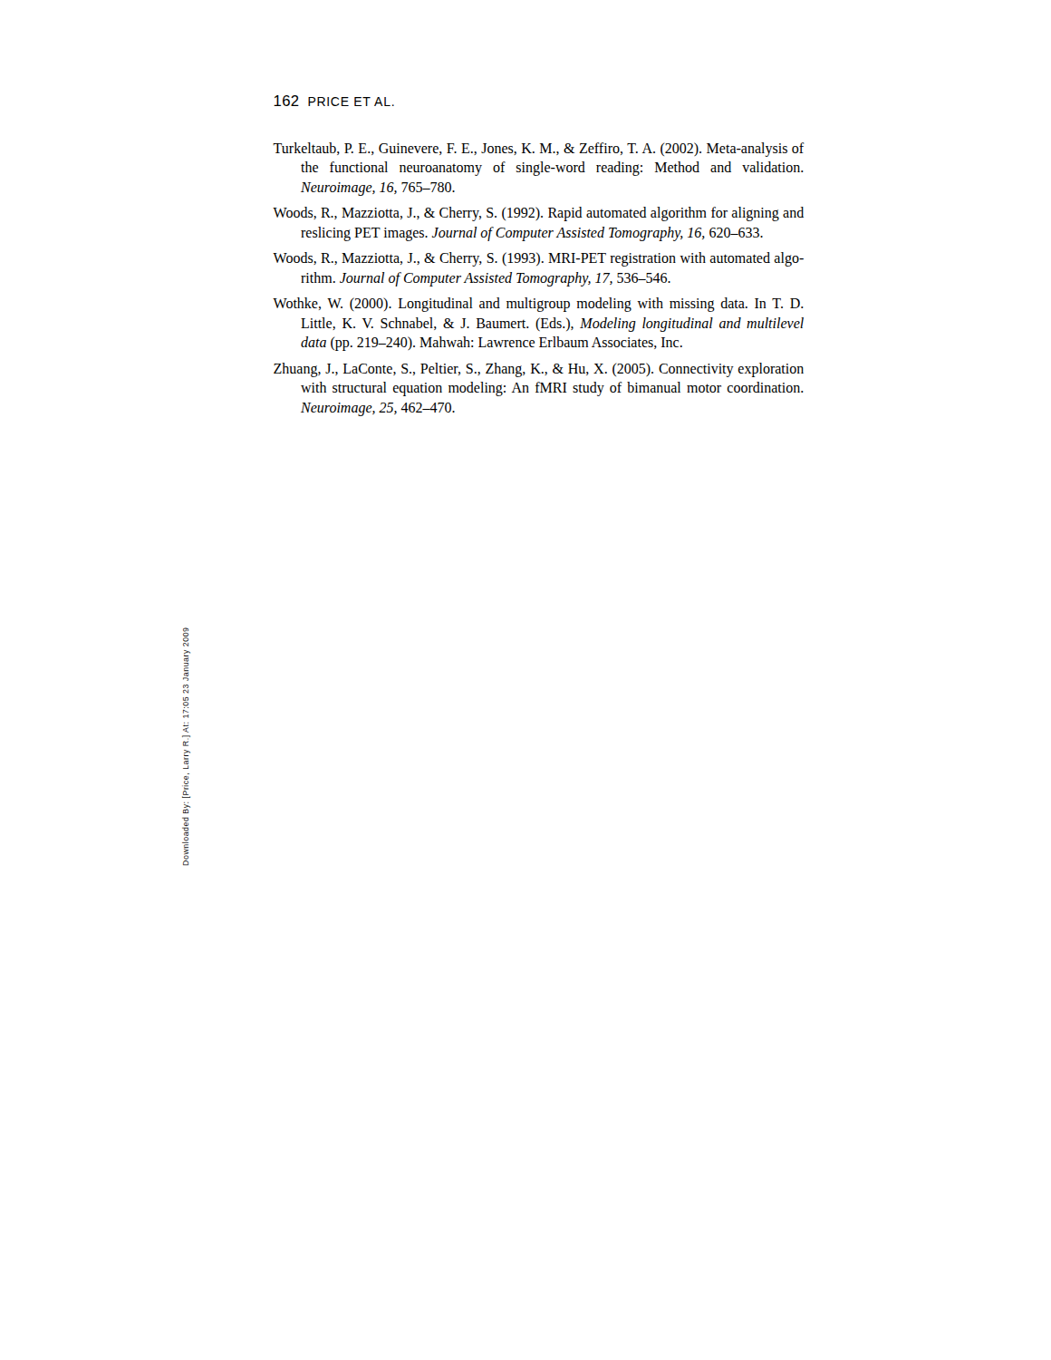Downloaded By: [Price, Larry R.] At: 17:05 23 January 2009
162 PRICE ET AL.
Turkeltaub, P. E., Guinevere, F. E., Jones, K. M., & Zeffiro, T. A. (2002). Meta-analysis of the functional neuroanatomy of single-word reading: Method and validation. Neuroimage, 16, 765–780.
Woods, R., Mazziotta, J., & Cherry, S. (1992). Rapid automated algorithm for aligning and reslicing PET images. Journal of Computer Assisted Tomography, 16, 620–633.
Woods, R., Mazziotta, J., & Cherry, S. (1993). MRI-PET registration with automated algorithm. Journal of Computer Assisted Tomography, 17, 536–546.
Wothke, W. (2000). Longitudinal and multigroup modeling with missing data. In T. D. Little, K. V. Schnabel, & J. Baumert. (Eds.), Modeling longitudinal and multilevel data (pp. 219–240). Mahwah: Lawrence Erlbaum Associates, Inc.
Zhuang, J., LaConte, S., Peltier, S., Zhang, K., & Hu, X. (2005). Connectivity exploration with structural equation modeling: An fMRI study of bimanual motor coordination. Neuroimage, 25, 462–470.